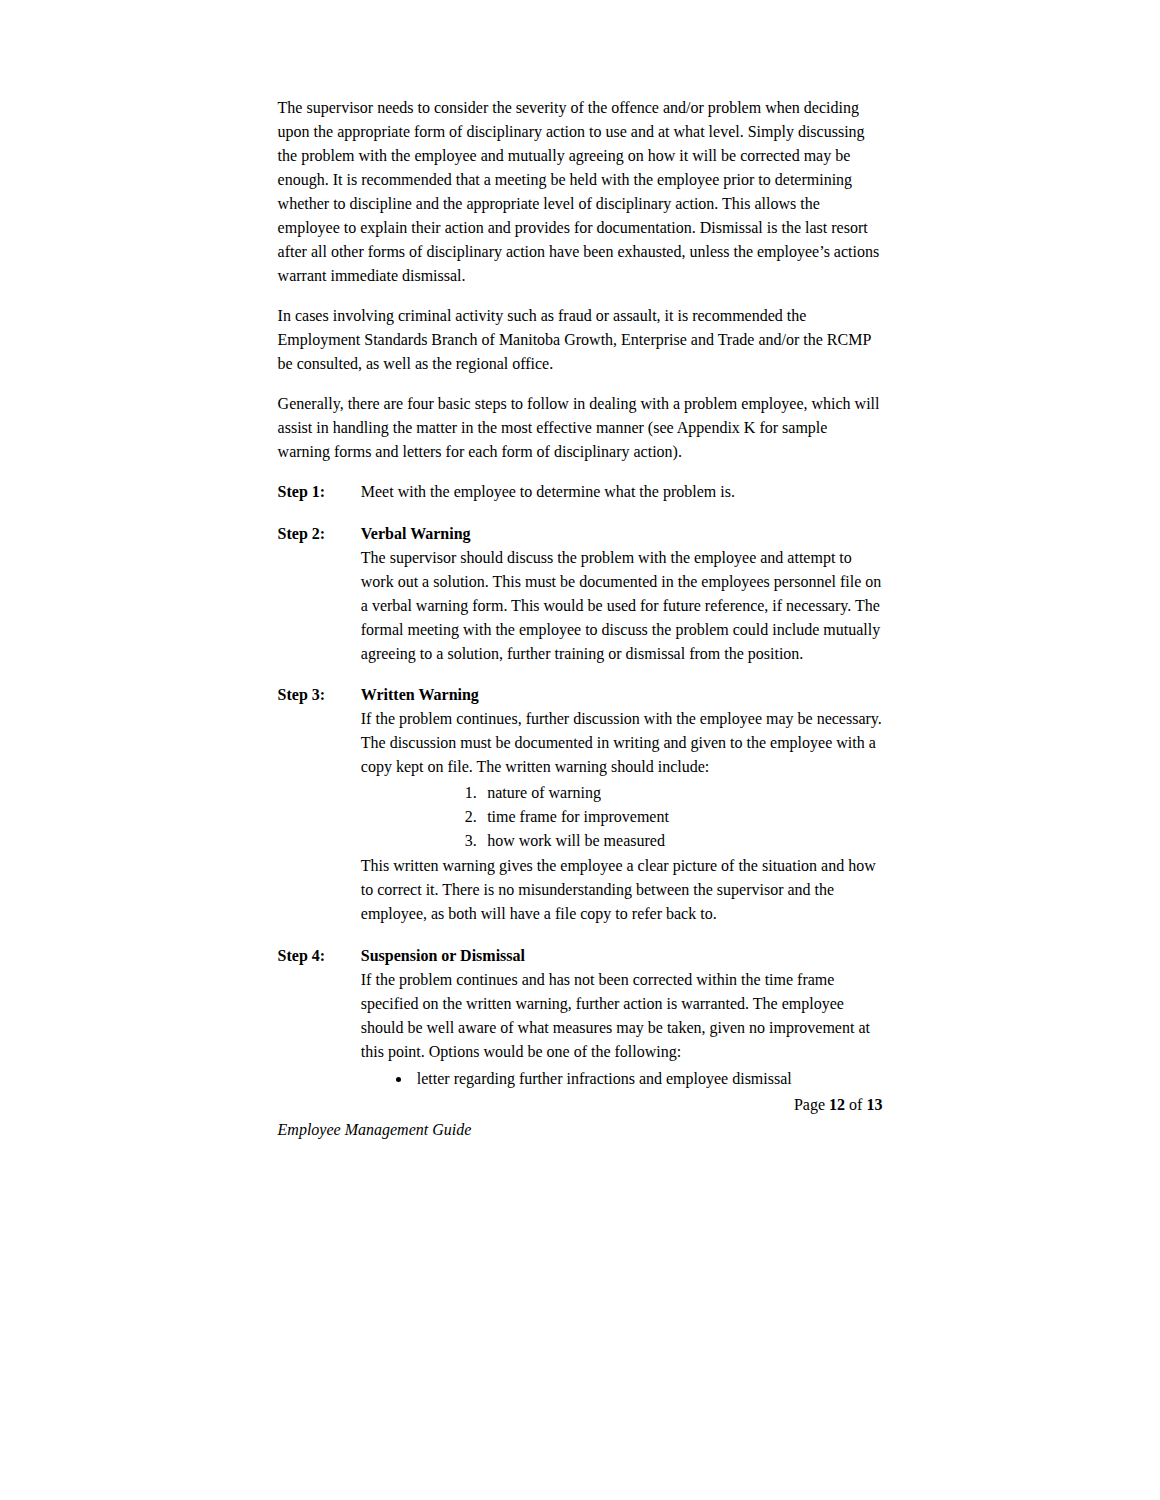The supervisor needs to consider the severity of the offence and/or problem when deciding upon the appropriate form of disciplinary action to use and at what level. Simply discussing the problem with the employee and mutually agreeing on how it will be corrected may be enough. It is recommended that a meeting be held with the employee prior to determining whether to discipline and the appropriate level of disciplinary action. This allows the employee to explain their action and provides for documentation. Dismissal is the last resort after all other forms of disciplinary action have been exhausted, unless the employee’s actions warrant immediate dismissal.
In cases involving criminal activity such as fraud or assault, it is recommended the Employment Standards Branch of Manitoba Growth, Enterprise and Trade and/or the RCMP be consulted, as well as the regional office.
Generally, there are four basic steps to follow in dealing with a problem employee, which will assist in handling the matter in the most effective manner (see Appendix K for sample warning forms and letters for each form of disciplinary action).
Step 1:
Meet with the employee to determine what the problem is.
Step 2:
Verbal Warning
The supervisor should discuss the problem with the employee and attempt to work out a solution. This must be documented in the employees personnel file on a verbal warning form. This would be used for future reference, if necessary. The formal meeting with the employee to discuss the problem could include mutually agreeing to a solution, further training or dismissal from the position.
Step 3:
Written Warning
If the problem continues, further discussion with the employee may be necessary. The discussion must be documented in writing and given to the employee with a copy kept on file. The written warning should include:
nature of warning
time frame for improvement
how work will be measured
This written warning gives the employee a clear picture of the situation and how to correct it. There is no misunderstanding between the supervisor and the employee, as both will have a file copy to refer back to.
Step 4:
Suspension or Dismissal
If the problem continues and has not been corrected within the time frame specified on the written warning, further action is warranted. The employee should be well aware of what measures may be taken, given no improvement at this point. Options would be one of the following:
letter regarding further infractions and employee dismissal
Page 12 of 13
Employee Management Guide